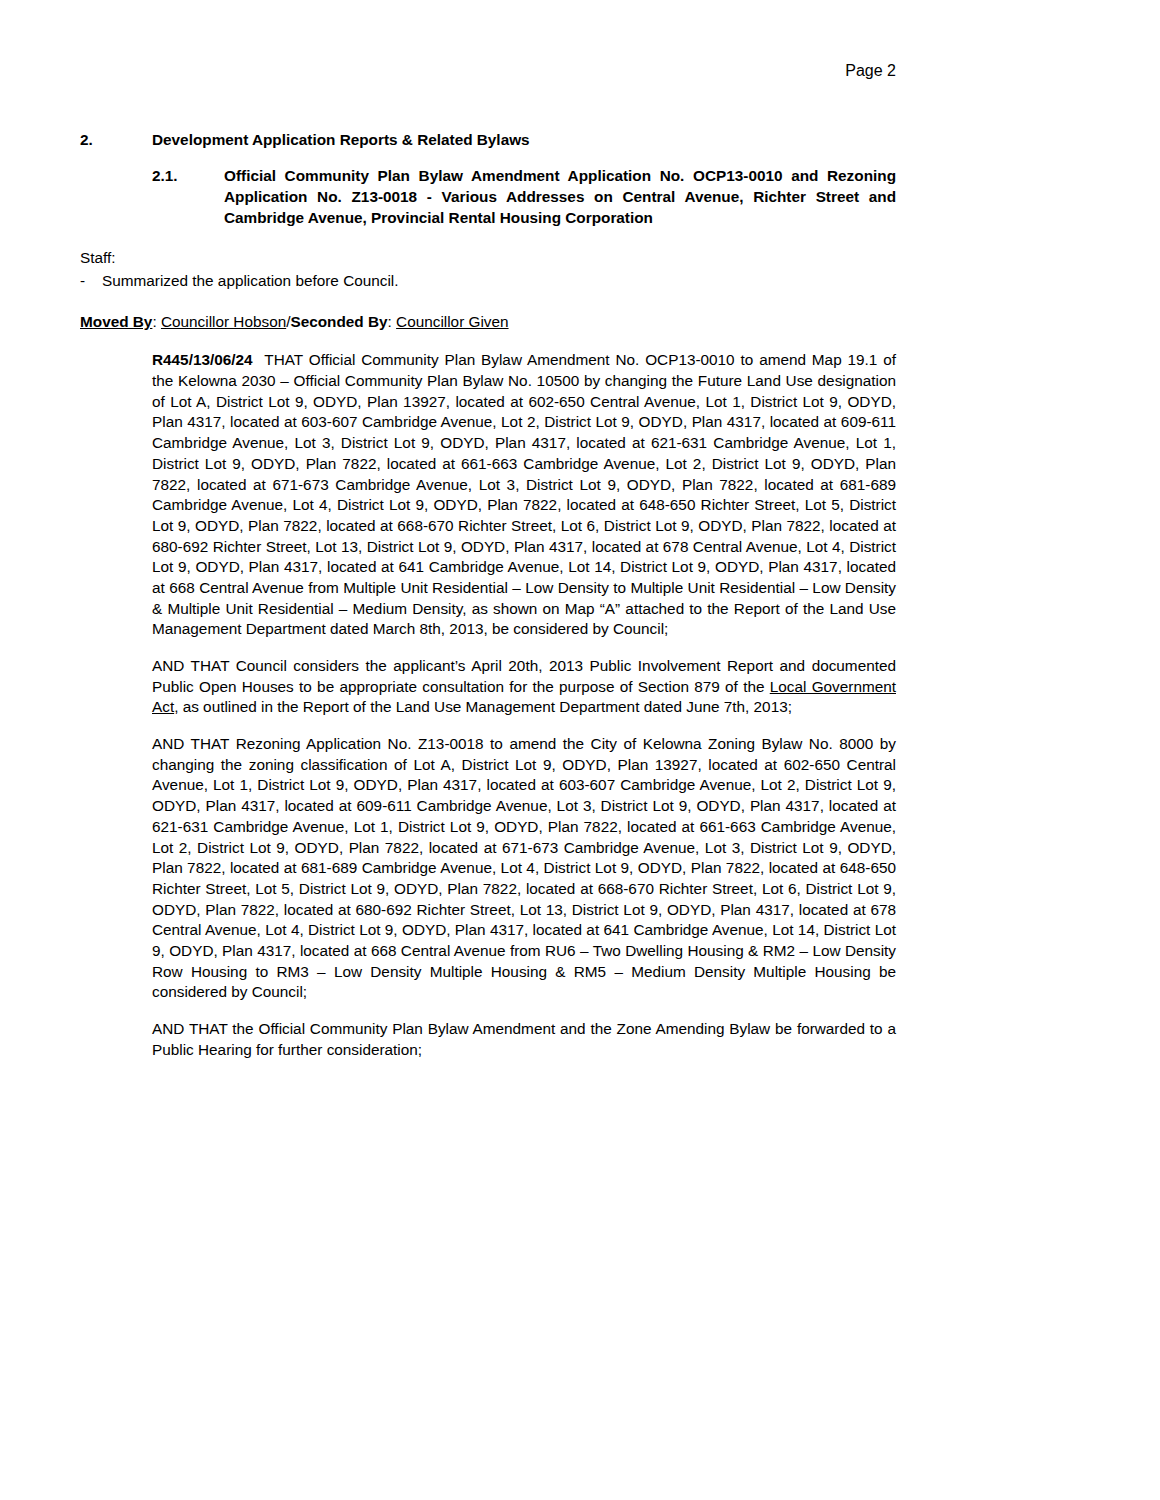Page 2
2. Development Application Reports & Related Bylaws
2.1. Official Community Plan Bylaw Amendment Application No. OCP13-0010 and Rezoning Application No. Z13-0018 - Various Addresses on Central Avenue, Richter Street and Cambridge Avenue, Provincial Rental Housing Corporation
Staff:
-Summarized the application before Council.
Moved By: Councillor Hobson/Seconded By: Councillor Given
R445/13/06/24 THAT Official Community Plan Bylaw Amendment No. OCP13-0010 to amend Map 19.1 of the Kelowna 2030 – Official Community Plan Bylaw No. 10500 by changing the Future Land Use designation of Lot A, District Lot 9, ODYD, Plan 13927, located at 602-650 Central Avenue, Lot 1, District Lot 9, ODYD, Plan 4317, located at 603-607 Cambridge Avenue, Lot 2, District Lot 9, ODYD, Plan 4317, located at 609-611 Cambridge Avenue, Lot 3, District Lot 9, ODYD, Plan 4317, located at 621-631 Cambridge Avenue, Lot 1, District Lot 9, ODYD, Plan 7822, located at 661-663 Cambridge Avenue, Lot 2, District Lot 9, ODYD, Plan 7822, located at 671-673 Cambridge Avenue, Lot 3, District Lot 9, ODYD, Plan 7822, located at 681-689 Cambridge Avenue, Lot 4, District Lot 9, ODYD, Plan 7822, located at 648-650 Richter Street, Lot 5, District Lot 9, ODYD, Plan 7822, located at 668-670 Richter Street, Lot 6, District Lot 9, ODYD, Plan 7822, located at 680-692 Richter Street, Lot 13, District Lot 9, ODYD, Plan 4317, located at 678 Central Avenue, Lot 4, District Lot 9, ODYD, Plan 4317, located at 641 Cambridge Avenue, Lot 14, District Lot 9, ODYD, Plan 4317, located at 668 Central Avenue from Multiple Unit Residential – Low Density to Multiple Unit Residential – Low Density & Multiple Unit Residential – Medium Density, as shown on Map “A” attached to the Report of the Land Use Management Department dated March 8th, 2013, be considered by Council;
AND THAT Council considers the applicant’s April 20th, 2013 Public Involvement Report and documented Public Open Houses to be appropriate consultation for the purpose of Section 879 of the Local Government Act, as outlined in the Report of the Land Use Management Department dated June 7th, 2013;
AND THAT Rezoning Application No. Z13-0018 to amend the City of Kelowna Zoning Bylaw No. 8000 by changing the zoning classification of Lot A, District Lot 9, ODYD, Plan 13927, located at 602-650 Central Avenue, Lot 1, District Lot 9, ODYD, Plan 4317, located at 603-607 Cambridge Avenue, Lot 2, District Lot 9, ODYD, Plan 4317, located at 609-611 Cambridge Avenue, Lot 3, District Lot 9, ODYD, Plan 4317, located at 621-631 Cambridge Avenue, Lot 1, District Lot 9, ODYD, Plan 7822, located at 661-663 Cambridge Avenue, Lot 2, District Lot 9, ODYD, Plan 7822, located at 671-673 Cambridge Avenue, Lot 3, District Lot 9, ODYD, Plan 7822, located at 681-689 Cambridge Avenue, Lot 4, District Lot 9, ODYD, Plan 7822, located at 648-650 Richter Street, Lot 5, District Lot 9, ODYD, Plan 7822, located at 668-670 Richter Street, Lot 6, District Lot 9, ODYD, Plan 7822, located at 680-692 Richter Street, Lot 13, District Lot 9, ODYD, Plan 4317, located at 678 Central Avenue, Lot 4, District Lot 9, ODYD, Plan 4317, located at 641 Cambridge Avenue, Lot 14, District Lot 9, ODYD, Plan 4317, located at 668 Central Avenue from RU6 – Two Dwelling Housing & RM2 – Low Density Row Housing to RM3 – Low Density Multiple Housing & RM5 – Medium Density Multiple Housing be considered by Council;
AND THAT the Official Community Plan Bylaw Amendment and the Zone Amending Bylaw be forwarded to a Public Hearing for further consideration;